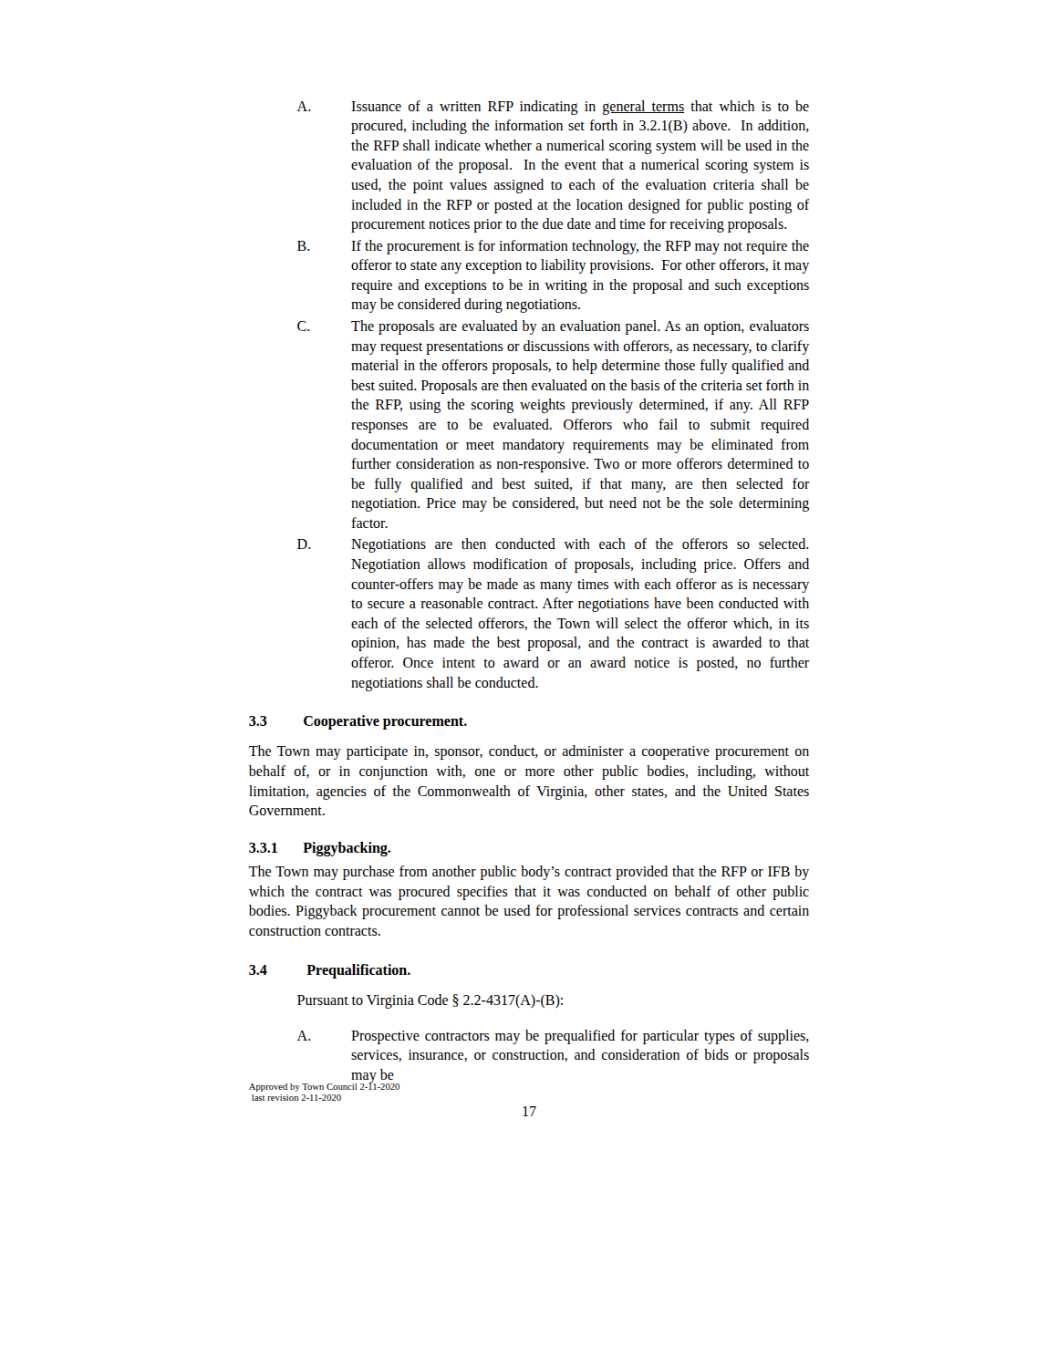A.
Issuance of a written RFP indicating in general terms that which is to be procured, including the information set forth in 3.2.1(B) above. In addition, the RFP shall indicate whether a numerical scoring system will be used in the evaluation of the proposal. In the event that a numerical scoring system is used, the point values assigned to each of the evaluation criteria shall be included in the RFP or posted at the location designed for public posting of procurement notices prior to the due date and time for receiving proposals.
B.
If the procurement is for information technology, the RFP may not require the offeror to state any exception to liability provisions. For other offerors, it may require and exceptions to be in writing in the proposal and such exceptions may be considered during negotiations.
C.
The proposals are evaluated by an evaluation panel. As an option, evaluators may request presentations or discussions with offerors, as necessary, to clarify material in the offerors proposals, to help determine those fully qualified and best suited. Proposals are then evaluated on the basis of the criteria set forth in the RFP, using the scoring weights previously determined, if any. All RFP responses are to be evaluated. Offerors who fail to submit required documentation or meet mandatory requirements may be eliminated from further consideration as non-responsive. Two or more offerors determined to be fully qualified and best suited, if that many, are then selected for negotiation. Price may be considered, but need not be the sole determining factor.
D.
Negotiations are then conducted with each of the offerors so selected. Negotiation allows modification of proposals, including price. Offers and counter-offers may be made as many times with each offeror as is necessary to secure a reasonable contract. After negotiations have been conducted with each of the selected offerors, the Town will select the offeror which, in its opinion, has made the best proposal, and the contract is awarded to that offeror. Once intent to award or an award notice is posted, no further negotiations shall be conducted.
3.3
Cooperative procurement.
The Town may participate in, sponsor, conduct, or administer a cooperative procurement on behalf of, or in conjunction with, one or more other public bodies, including, without limitation, agencies of the Commonwealth of Virginia, other states, and the United States Government.
3.3.1
Piggybacking.
The Town may purchase from another public body’s contract provided that the RFP or IFB by which the contract was procured specifies that it was conducted on behalf of other public bodies. Piggyback procurement cannot be used for professional services contracts and certain construction contracts.
3.4
Prequalification.
Pursuant to Virginia Code § 2.2-4317(A)-(B):
A.
Prospective contractors may be prequalified for particular types of supplies, services, insurance, or construction, and consideration of bids or proposals may be
Approved by Town Council 2-11-2020
last revision 2-11-2020
17